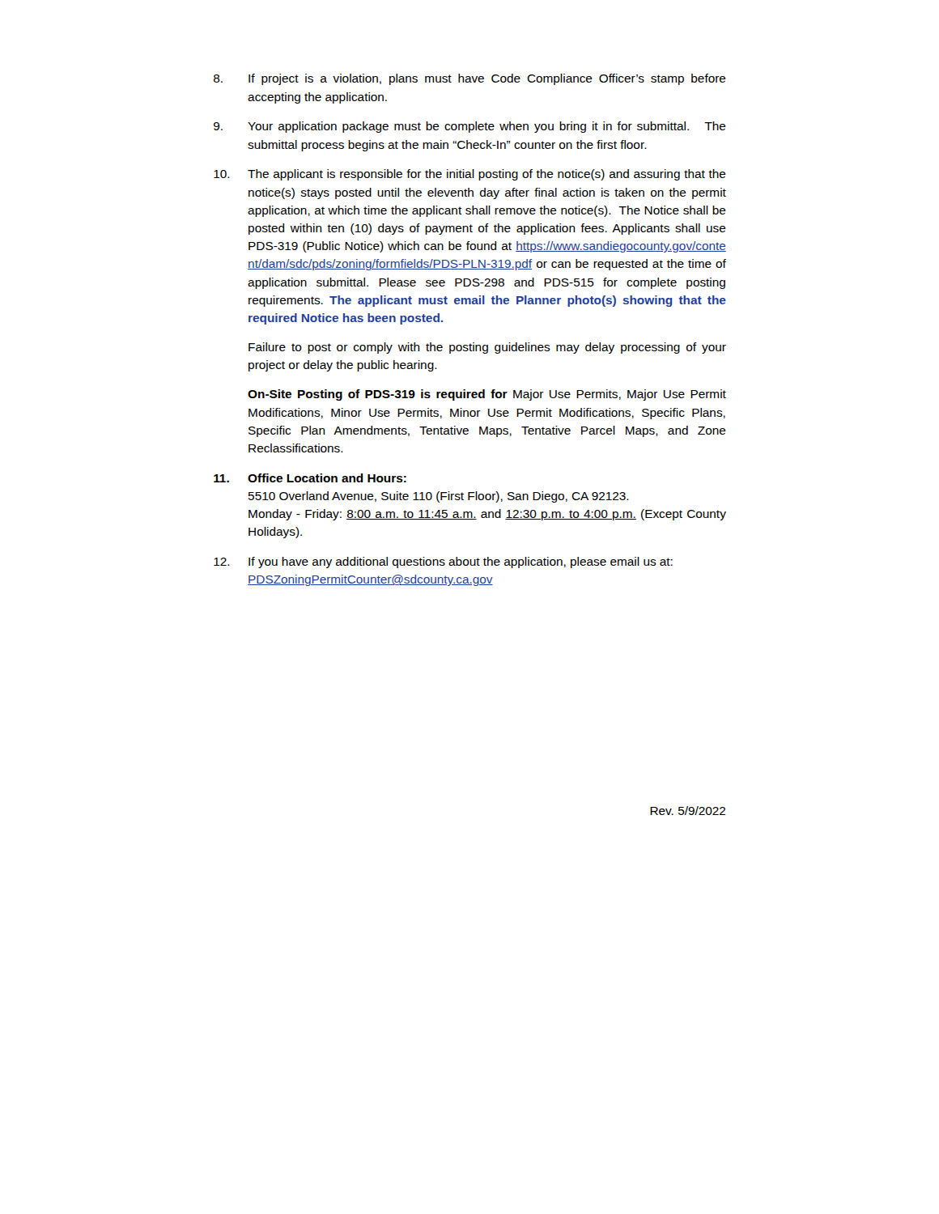8. If project is a violation, plans must have Code Compliance Officer’s stamp before accepting the application.
9. Your application package must be complete when you bring it in for submittal. The submittal process begins at the main “Check-In” counter on the first floor.
10.
The applicant is responsible for the initial posting of the notice(s) and assuring that the notice(s) stays posted until the eleventh day after final action is taken on the permit application, at which time the applicant shall remove the notice(s). The Notice shall be posted within ten (10) days of payment of the application fees. Applicants shall use PDS-319 (Public Notice) which can be found at https://www.sandiegocounty.gov/content/dam/sdc/pds/zoning/formfields/PDS-PLN-319.pdf or can be requested at the time of application submittal. Please see PDS-298 and PDS-515 for complete posting requirements. The applicant must email the Planner photo(s) showing that the required Notice has been posted.
Failure to post or comply with the posting guidelines may delay processing of your project or delay the public hearing.
On-Site Posting of PDS-319 is required for Major Use Permits, Major Use Permit Modifications, Minor Use Permits, Minor Use Permit Modifications, Specific Plans, Specific Plan Amendments, Tentative Maps, Tentative Parcel Maps, and Zone Reclassifications.
11.
Office Location and Hours:
5510 Overland Avenue, Suite 110 (First Floor), San Diego, CA 92123.
Monday - Friday: 8:00 a.m. to 11:45 a.m. and 12:30 p.m. to 4:00 p.m. (Except County Holidays).
12.
If you have any additional questions about the application, please email us at:
PDSZoningPermitCounter@sdcounty.ca.gov
Rev. 5/9/2022